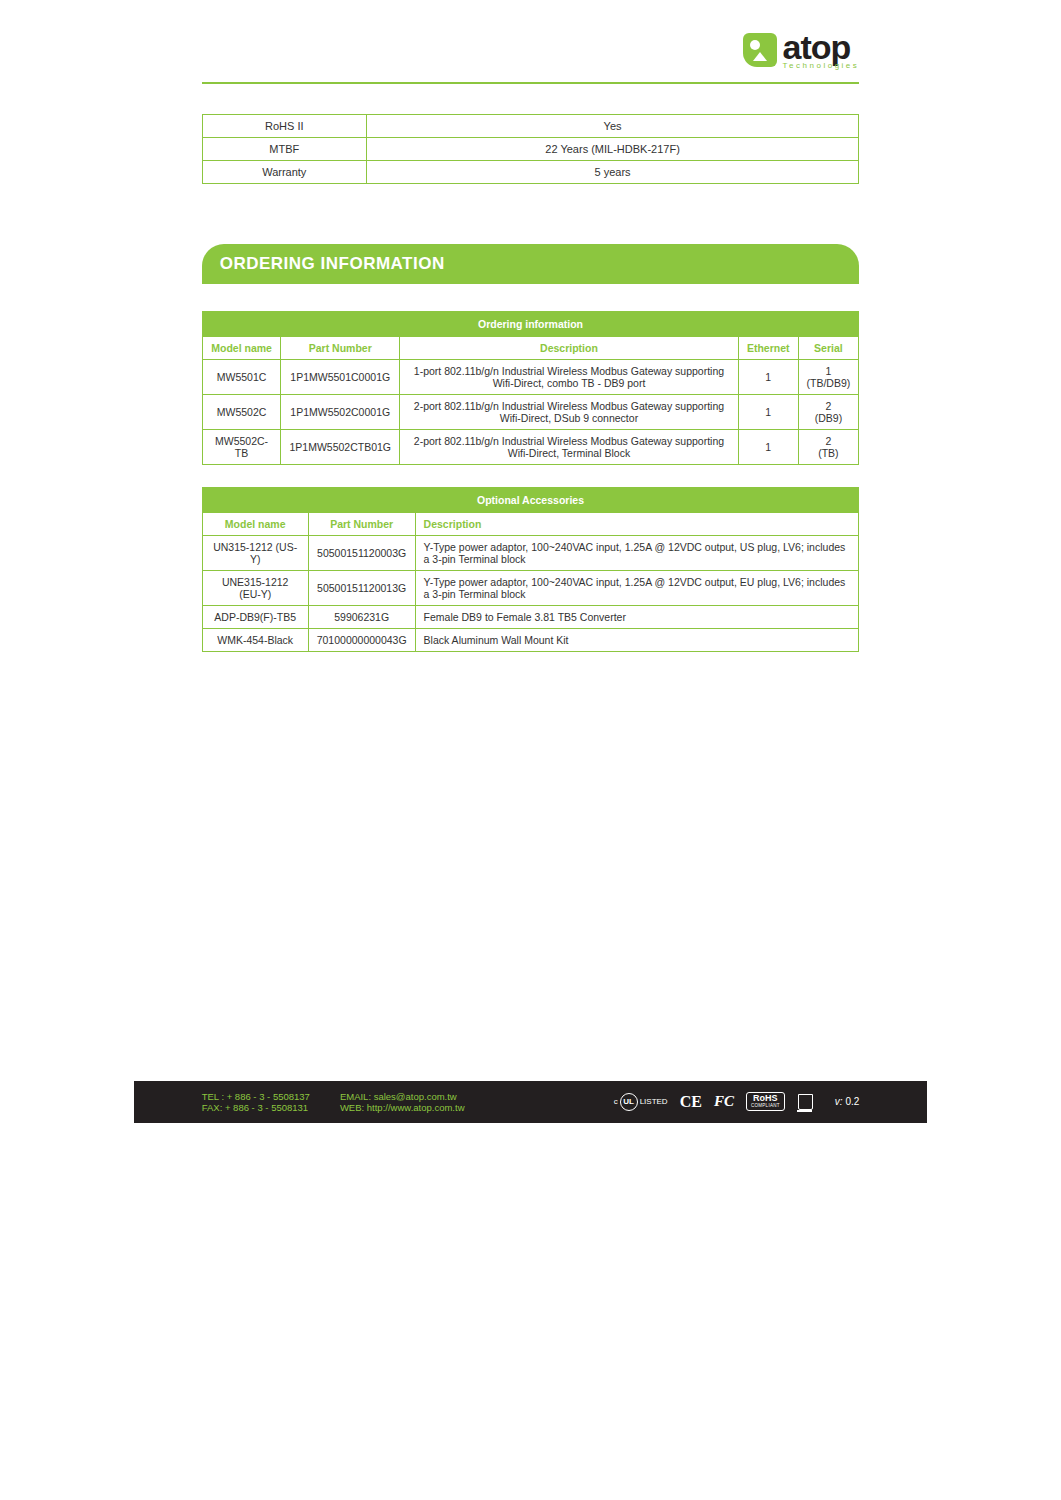atopTechnologies
| RoHS II | Yes |
| MTBF | 22 Years (MIL-HDBK-217F) |
| Warranty | 5 years |
ORDERING INFORMATION
| Ordering information |
| Model name | Part Number | Description | Ethernet | Serial |
| MW5501C | 1P1MW5501C0001G | 1-port 802.11b/g/n Industrial Wireless Modbus Gateway supporting Wifi-Direct, combo TB - DB9 port | 1 | 1 (TB/DB9) |
| MW5502C | 1P1MW5502C0001G | 2-port 802.11b/g/n Industrial Wireless Modbus Gateway supporting Wifi-Direct, DSub 9 connector | 1 | 2 (DB9) |
| MW5502C-TB | 1P1MW5502CTB01G | 2-port 802.11b/g/n Industrial Wireless Modbus Gateway supporting Wifi-Direct, Terminal Block | 1 | 2 (TB) |
| Optional Accessories |
| Model name | Part Number | Description |
| UN315-1212 (US-Y) | 50500151120003G | Y-Type power adaptor, 100~240VAC input, 1.25A @ 12VDC output, US plug, LV6; includes a 3-pin Terminal block |
| UNE315-1212 (EU-Y) | 50500151120013G | Y-Type power adaptor, 100~240VAC input, 1.25A @ 12VDC output, EU plug, LV6; includes a 3-pin Terminal block |
| ADP-DB9(F)-TB5 | 59906231G | Female DB9 to Female 3.81 TB5 Converter |
| WMK-454-Black | 70100000000043G | Black Aluminum Wall Mount Kit |
TEL : + 886 - 3 - 5508137
FAX: + 886 - 3 - 5508131
EMAIL: sales@atop.com.tw
WEB: http://www.atop.com.tw
c UL LISTED
CE
FC
RoHS COMPLIANT
v: 0.2